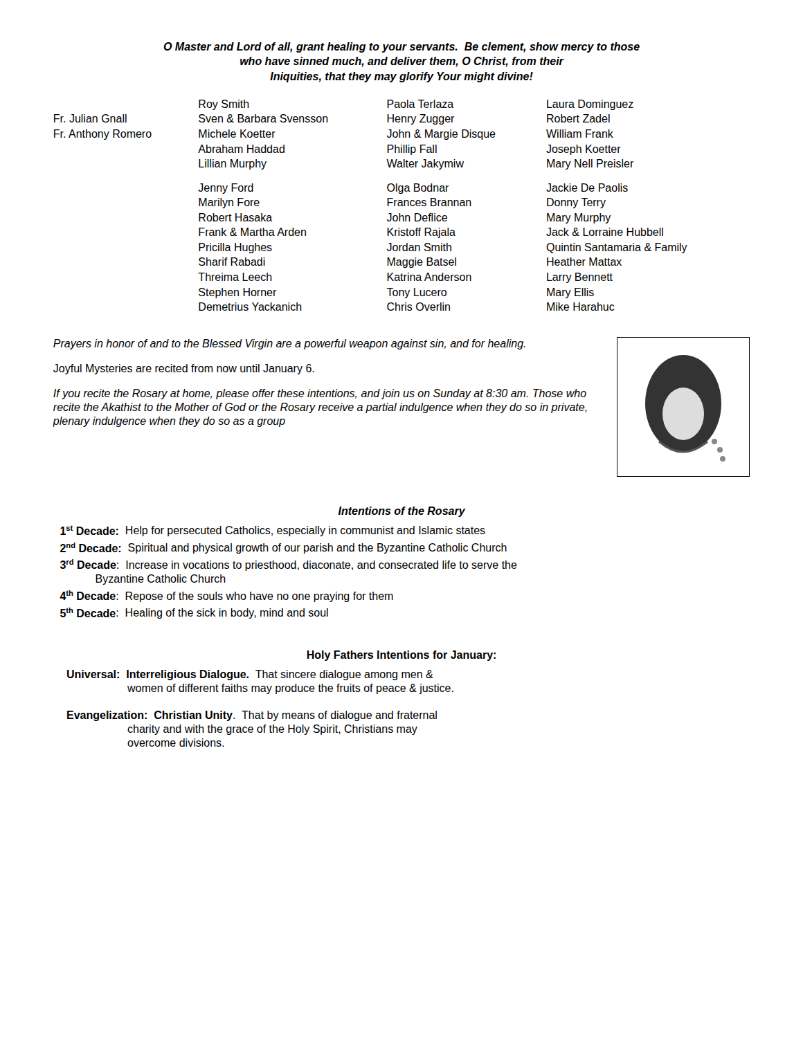O Master and Lord of all, grant healing to your servants. Be clement, show mercy to those
who have sinned much, and deliver them, O Christ, from their
Iniquities, that they may glorify Your might divine!
| | Roy Smith | Paola Terlaza | Laura Dominguez |
| Fr. Julian Gnall | Sven & Barbara Svensson | Henry Zugger | Robert Zadel |
| Fr. Anthony Romero | Michele Koetter | John & Margie Disque | William Frank |
| | Abraham Haddad | Phillip Fall | Joseph Koetter |
| | Lillian Murphy | Walter Jakymiw | Mary Nell Preisler |
| | Jenny Ford | Olga Bodnar | Jackie De Paolis |
| | Marilyn Fore | Frances Brannan | Donny Terry |
| | Robert Hasaka | John Deflice | Mary Murphy |
| | Frank & Martha Arden | Kristoff Rajala | Jack & Lorraine Hubbell |
| | Pricilla Hughes | Jordan Smith | Quintin Santamaria & Family |
| | Sharif Rabadi | Maggie Batsel | Heather Mattax |
| | Threima Leech | Katrina Anderson | Larry Bennett |
| | Stephen Horner | Tony Lucero | Mary Ellis |
| | Demetrius Yackanich | Chris Overlin | Mike Harahuc |
Prayers in honor of and to the Blessed Virgin are a powerful weapon against sin, and for healing.
Joyful Mysteries are recited from now until January 6.
If you recite the Rosary at home, please offer these intentions, and join us on Sunday at 8:30 am. Those who recite the Akathist to the Mother of God or the Rosary receive a partial indulgence when they do so in private, plenary indulgence when they do so as a group
Intentions of the Rosary
1st Decade: Help for persecuted Catholics, especially in communist and Islamic states
2nd Decade: Spiritual and physical growth of our parish and the Byzantine Catholic Church
3rd Decade: Increase in vocations to priesthood, diaconate, and consecrated life to serve the Byzantine Catholic Church
4th Decade: Repose of the souls who have no one praying for them
5th Decade: Healing of the sick in body, mind and soul
Holy Fathers Intentions for January:
Universal: Interreligious Dialogue. That sincere dialogue among men & women of different faiths may produce the fruits of peace & justice.
Evangelization: Christian Unity. That by means of dialogue and fraternal charity and with the grace of the Holy Spirit, Christians may overcome divisions.